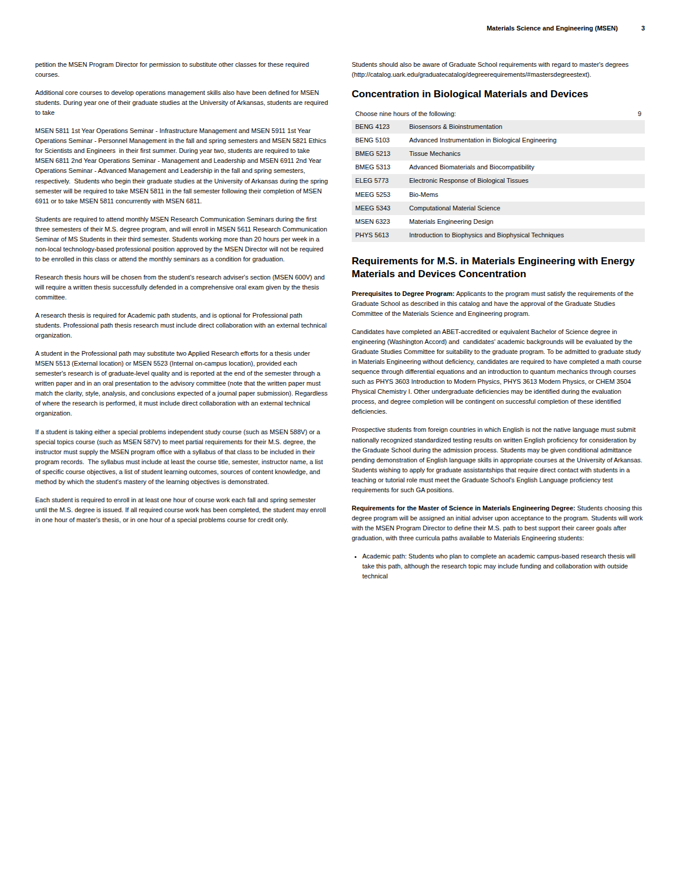Materials Science and Engineering (MSEN)3
petition the MSEN Program Director for permission to substitute other classes for these required courses.
Additional core courses to develop operations management skills also have been defined for MSEN students. During year one of their graduate studies at the University of Arkansas, students are required to take
MSEN 5811 1st Year Operations Seminar - Infrastructure Management and MSEN 5911 1st Year Operations Seminar - Personnel Management in the fall and spring semesters and MSEN 5821 Ethics for Scientists and Engineers in their first summer. During year two, students are required to take MSEN 6811 2nd Year Operations Seminar - Management and Leadership and MSEN 6911 2nd Year Operations Seminar - Advanced Management and Leadership in the fall and spring semesters, respectively. Students who begin their graduate studies at the University of Arkansas during the spring semester will be required to take MSEN 5811 in the fall semester following their completion of MSEN 6911 or to take MSEN 5811 concurrently with MSEN 6811.
Students are required to attend monthly MSEN Research Communication Seminars during the first three semesters of their M.S. degree program, and will enroll in MSEN 5611 Research Communication Seminar of MS Students in their third semester. Students working more than 20 hours per week in a non-local technology-based professional position approved by the MSEN Director will not be required to be enrolled in this class or attend the monthly seminars as a condition for graduation.
Research thesis hours will be chosen from the student's research adviser's section (MSEN 600V) and will require a written thesis successfully defended in a comprehensive oral exam given by the thesis committee.
A research thesis is required for Academic path students, and is optional for Professional path students. Professional path thesis research must include direct collaboration with an external technical organization.
A student in the Professional path may substitute two Applied Research efforts for a thesis under MSEN 5513 (External location) or MSEN 5523 (Internal on-campus location), provided each semester's research is of graduate-level quality and is reported at the end of the semester through a written paper and in an oral presentation to the advisory committee (note that the written paper must match the clarity, style, analysis, and conclusions expected of a journal paper submission). Regardless of where the research is performed, it must include direct collaboration with an external technical organization.
If a student is taking either a special problems independent study course (such as MSEN 588V) or a special topics course (such as MSEN 587V) to meet partial requirements for their M.S. degree, the instructor must supply the MSEN program office with a syllabus of that class to be included in their program records. The syllabus must include at least the course title, semester, instructor name, a list of specific course objectives, a list of student learning outcomes, sources of content knowledge, and method by which the student's mastery of the learning objectives is demonstrated.
Each student is required to enroll in at least one hour of course work each fall and spring semester until the M.S. degree is issued. If all required course work has been completed, the student may enroll in one hour of master's thesis, or in one hour of a special problems course for credit only.
Students should also be aware of Graduate School requirements with regard to master's degrees (http://catalog.uark.edu/graduatecatalog/degreerequirements/#mastersdegreestext).
Concentration in Biological Materials and Devices
Choose nine hours of the following: 9
| BENG 4123 | Biosensors & Bioinstrumentation | |
| BENG 5103 | Advanced Instrumentation in Biological Engineering | |
| BMEG 5213 | Tissue Mechanics | |
| BMEG 5313 | Advanced Biomaterials and Biocompatibility | |
| ELEG 5773 | Electronic Response of Biological Tissues | |
| MEEG 5253 | Bio-Mems | |
| MEEG 5343 | Computational Material Science | |
| MSEN 6323 | Materials Engineering Design | |
| PHYS 5613 | Introduction to Biophysics and Biophysical Techniques | |
Requirements for M.S. in Materials Engineering with Energy Materials and Devices Concentration
Prerequisites to Degree Program: Applicants to the program must satisfy the requirements of the Graduate School as described in this catalog and have the approval of the Graduate Studies Committee of the Materials Science and Engineering program.
Candidates have completed an ABET-accredited or equivalent Bachelor of Science degree in engineering (Washington Accord) and candidates' academic backgrounds will be evaluated by the Graduate Studies Committee for suitability to the graduate program. To be admitted to graduate study in Materials Engineering without deficiency, candidates are required to have completed a math course sequence through differential equations and an introduction to quantum mechanics through courses such as PHYS 3603 Introduction to Modern Physics, PHYS 3613 Modern Physics, or CHEM 3504 Physical Chemistry I. Other undergraduate deficiencies may be identified during the evaluation process, and degree completion will be contingent on successful completion of these identified deficiencies.
Prospective students from foreign countries in which English is not the native language must submit nationally recognized standardized testing results on written English proficiency for consideration by the Graduate School during the admission process. Students may be given conditional admittance pending demonstration of English language skills in appropriate courses at the University of Arkansas. Students wishing to apply for graduate assistantships that require direct contact with students in a teaching or tutorial role must meet the Graduate School's English Language proficiency test requirements for such GA positions.
Requirements for the Master of Science in Materials Engineering Degree: Students choosing this degree program will be assigned an initial adviser upon acceptance to the program. Students will work with the MSEN Program Director to define their M.S. path to best support their career goals after graduation, with three curricula paths available to Materials Engineering students:
Academic path: Students who plan to complete an academic campus-based research thesis will take this path, although the research topic may include funding and collaboration with outside technical